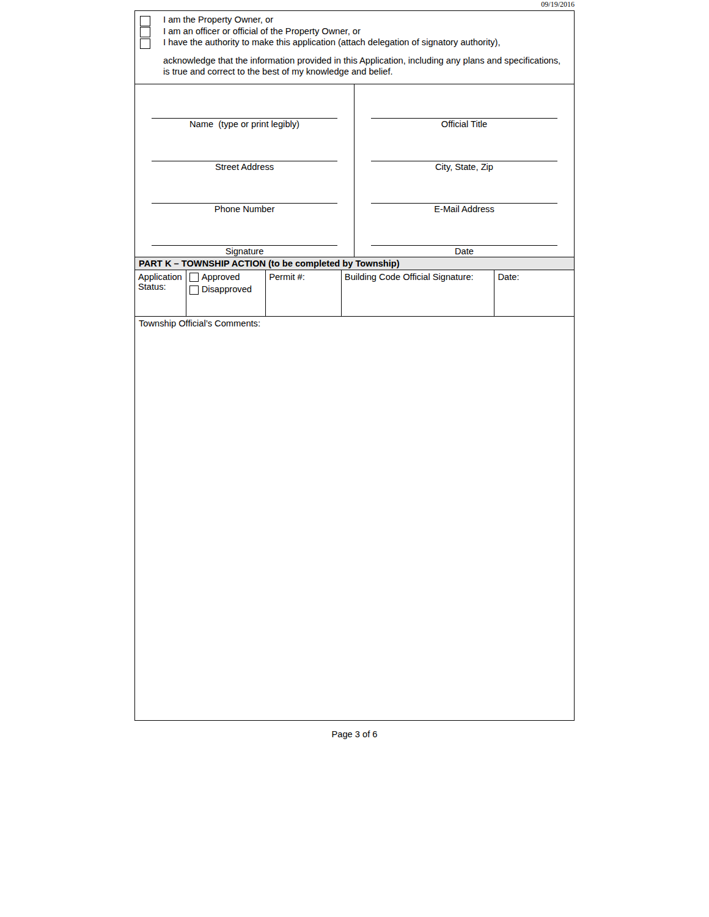09/19/2016
I am the Property Owner, or
I am an officer or official of the Property Owner, or
I have the authority to make this application (attach delegation of signatory authority),
acknowledge that the information provided in this Application, including any plans and specifications, is true and correct to the best of my knowledge and belief.
Name (type or print legibly)
Official Title
Street Address
City, State, Zip
Phone Number
E-Mail Address
Signature
Date
PART K – TOWNSHIP ACTION (to be completed by Township)
| Application Status: | Approved Disapproved | Permit #: | Building Code Official Signature: | Date: |
Township Official’s Comments:
Page 3 of 6